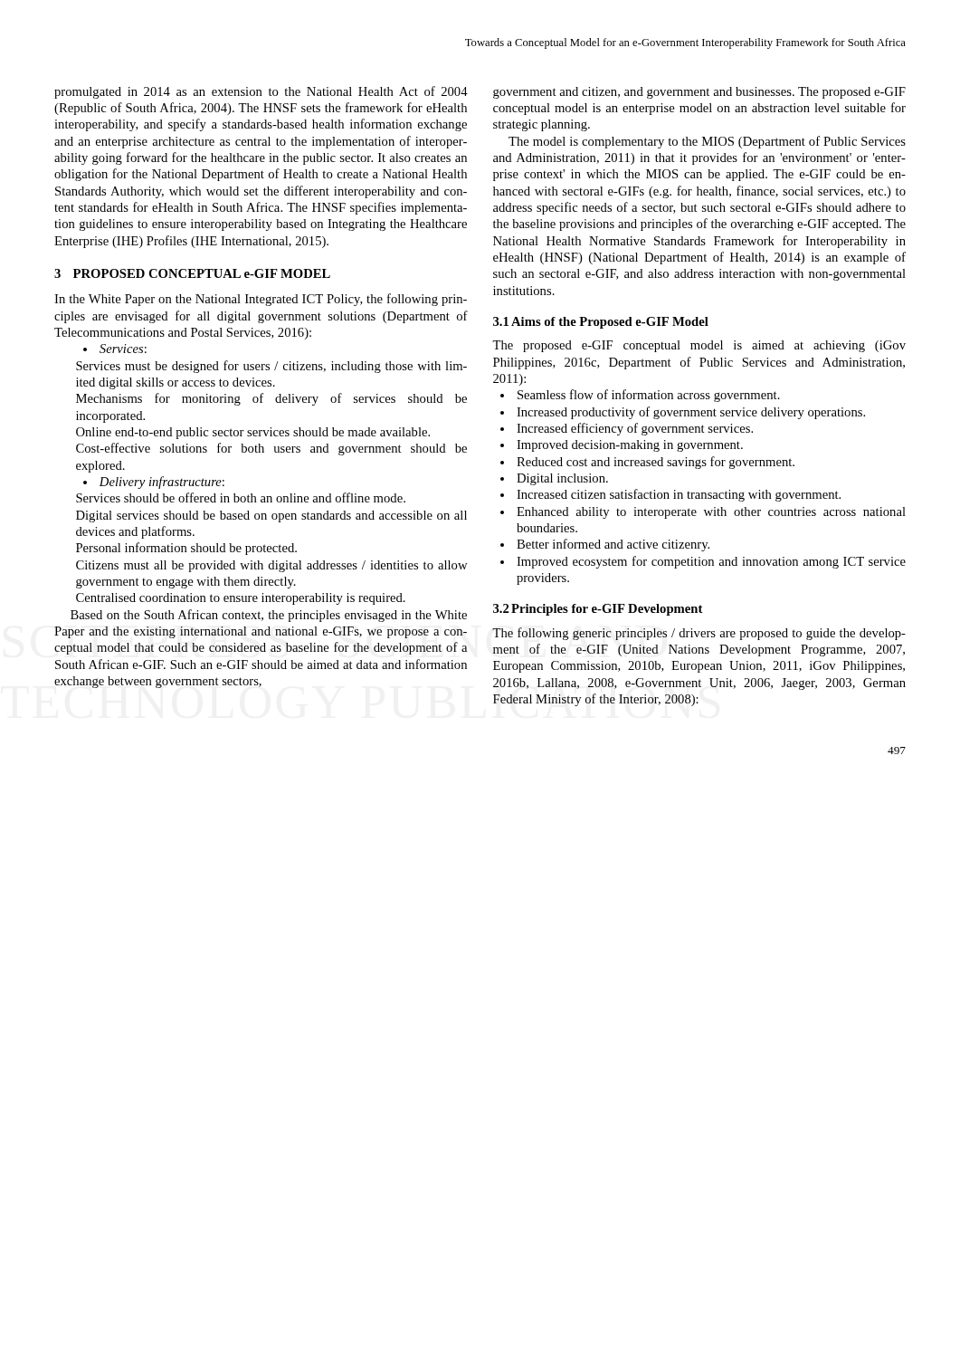SCITEPRESS SCIENCE AND TECHNOLOGY PUBLICATIONS
Towards a Conceptual Model for an e-Government Interoperability Framework for South Africa
promulgated in 2014 as an extension to the National Health Act of 2004 (Republic of South Africa, 2004). The HNSF sets the framework for eHealth interoperability, and specify a standards-based health information exchange and an enterprise architecture as central to the implementation of interoperability going forward for the healthcare in the public sector. It also creates an obligation for the National Department of Health to create a National Health Standards Authority, which would set the different interoperability and content standards for eHealth in South Africa. The HNSF specifies implementation guidelines to ensure interoperability based on Integrating the Healthcare Enterprise (IHE) Profiles (IHE International, 2015).
3 PROPOSED CONCEPTUAL e-GIF MODEL
In the White Paper on the National Integrated ICT Policy, the following principles are envisaged for all digital government solutions (Department of Telecommunications and Postal Services, 2016):
Services:
Services must be designed for users / citizens, including those with limited digital skills or access to devices.
Mechanisms for monitoring of delivery of services should be incorporated.
Online end-to-end public sector services should be made available.
Cost-effective solutions for both users and government should be explored.
Delivery infrastructure:
Services should be offered in both an online and offline mode.
Digital services should be based on open standards and accessible on all devices and platforms.
Personal information should be protected.
Citizens must all be provided with digital addresses / identities to allow government to engage with them directly.
Centralised coordination to ensure interoperability is required.
Based on the South African context, the principles envisaged in the White Paper and the existing international and national e-GIFs, we propose a conceptual model that could be considered as baseline for the development of a South African e-GIF. Such an e-GIF should be aimed at data and information exchange between government sectors,
government and citizen, and government and businesses. The proposed e-GIF conceptual model is an enterprise model on an abstraction level suitable for strategic planning.
The model is complementary to the MIOS (Department of Public Services and Administration, 2011) in that it provides for an 'environment' or 'enterprise context' in which the MIOS can be applied. The e-GIF could be enhanced with sectoral e-GIFs (e.g. for health, finance, social services, etc.) to address specific needs of a sector, but such sectoral e-GIFs should adhere to the baseline provisions and principles of the overarching e-GIF accepted. The National Health Normative Standards Framework for Interoperability in eHealth (HNSF) (National Department of Health, 2014) is an example of such an sectoral e-GIF, and also address interaction with non-governmental institutions.
3.1 Aims of the Proposed e-GIF Model
The proposed e-GIF conceptual model is aimed at achieving (iGov Philippines, 2016c, Department of Public Services and Administration, 2011):
Seamless flow of information across government.
Increased productivity of government service delivery operations.
Increased efficiency of government services.
Improved decision-making in government.
Reduced cost and increased savings for government.
Digital inclusion.
Increased citizen satisfaction in transacting with government.
Enhanced ability to interoperate with other countries across national boundaries.
Better informed and active citizenry.
Improved ecosystem for competition and innovation among ICT service providers.
3.2 Principles for e-GIF Development
The following generic principles / drivers are proposed to guide the development of the e-GIF (United Nations Development Programme, 2007, European Commission, 2010b, European Union, 2011, iGov Philippines, 2016b, Lallana, 2008, e-Government Unit, 2006, Jaeger, 2003, German Federal Ministry of the Interior, 2008):
497